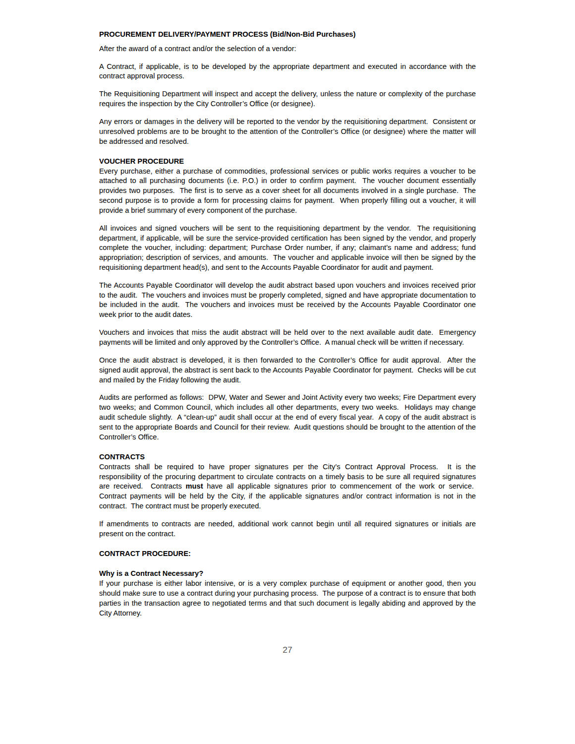PROCUREMENT DELIVERY/PAYMENT PROCESS (Bid/Non-Bid Purchases)
After the award of a contract and/or the selection of a vendor:
A Contract, if applicable, is to be developed by the appropriate department and executed in accordance with the contract approval process.
The Requisitioning Department will inspect and accept the delivery, unless the nature or complexity of the purchase requires the inspection by the City Controller’s Office (or designee).
Any errors or damages in the delivery will be reported to the vendor by the requisitioning department. Consistent or unresolved problems are to be brought to the attention of the Controller’s Office (or designee) where the matter will be addressed and resolved.
VOUCHER PROCEDURE
Every purchase, either a purchase of commodities, professional services or public works requires a voucher to be attached to all purchasing documents (i.e. P.O.) in order to confirm payment. The voucher document essentially provides two purposes. The first is to serve as a cover sheet for all documents involved in a single purchase. The second purpose is to provide a form for processing claims for payment. When properly filling out a voucher, it will provide a brief summary of every component of the purchase.
All invoices and signed vouchers will be sent to the requisitioning department by the vendor. The requisitioning department, if applicable, will be sure the service-provided certification has been signed by the vendor, and properly complete the voucher, including: department; Purchase Order number, if any; claimant’s name and address; fund appropriation; description of services, and amounts. The voucher and applicable invoice will then be signed by the requisitioning department head(s), and sent to the Accounts Payable Coordinator for audit and payment.
The Accounts Payable Coordinator will develop the audit abstract based upon vouchers and invoices received prior to the audit. The vouchers and invoices must be properly completed, signed and have appropriate documentation to be included in the audit. The vouchers and invoices must be received by the Accounts Payable Coordinator one week prior to the audit dates.
Vouchers and invoices that miss the audit abstract will be held over to the next available audit date. Emergency payments will be limited and only approved by the Controller’s Office. A manual check will be written if necessary.
Once the audit abstract is developed, it is then forwarded to the Controller’s Office for audit approval. After the signed audit approval, the abstract is sent back to the Accounts Payable Coordinator for payment. Checks will be cut and mailed by the Friday following the audit.
Audits are performed as follows: DPW, Water and Sewer and Joint Activity every two weeks; Fire Department every two weeks; and Common Council, which includes all other departments, every two weeks. Holidays may change audit schedule slightly. A “clean-up” audit shall occur at the end of every fiscal year. A copy of the audit abstract is sent to the appropriate Boards and Council for their review. Audit questions should be brought to the attention of the Controller’s Office.
CONTRACTS
Contracts shall be required to have proper signatures per the City’s Contract Approval Process. It is the responsibility of the procuring department to circulate contracts on a timely basis to be sure all required signatures are received. Contracts must have all applicable signatures prior to commencement of the work or service. Contract payments will be held by the City, if the applicable signatures and/or contract information is not in the contract. The contract must be properly executed.
If amendments to contracts are needed, additional work cannot begin until all required signatures or initials are present on the contract.
CONTRACT PROCEDURE:
Why is a Contract Necessary?
If your purchase is either labor intensive, or is a very complex purchase of equipment or another good, then you should make sure to use a contract during your purchasing process. The purpose of a contract is to ensure that both parties in the transaction agree to negotiated terms and that such document is legally abiding and approved by the City Attorney.
27